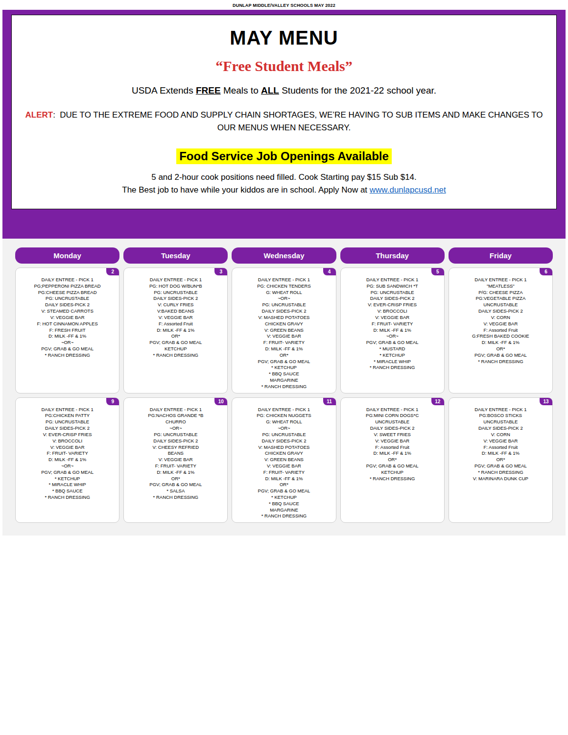DUNLAP MIDDLE/VALLEY SCHOOLS MAY 2022
MAY MENU
“Free Student Meals”
USDA Extends FREE Meals to ALL Students for the 2021-22 school year.
ALERT: DUE TO THE EXTREME FOOD AND SUPPLY CHAIN SHORTAGES, WE’RE HAVING TO SUB ITEMS AND MAKE CHANGES TO OUR MENUS WHEN NECESSARY.
Food Service Job Openings Available
5 and 2-hour cook positions need filled. Cook Starting pay $15 Sub $14.
The Best job to have while your kiddos are in school. Apply Now at www.dunlapcusd.net
| Monday | Tuesday | Wednesday | Thursday | Friday |
| --- | --- | --- | --- | --- |
| 2 DAILY ENTREE - PICK 1 PG;PEPPERONI PIZZA BREAD PG:CHEESE PIZZA BREAD PG: UNCRUSTABLE DAILY SIDES-PICK 2 V: STEAMED CARROTS V: VEGGIE BAR F: HOT CINNAMON APPLES F: FRESH FRUIT D: MILK -FF & 1% ~OR~ PGV; GRAB & GO MEAL * RANCH DRESSING | 3 DAILY ENTREE - PICK 1 PG: HOT DOG W/BUN*B PG: UNCRUSTABLE DAILY SIDES-PICK 2 V: CURLY FRIES V:BAKED BEANS V: VEGGIE BAR F: Assorted Fruit D: MILK -FF & 1% OR* PGV; GRAB & GO MEAL KETCHUP * RANCH DRESSING | 4 DAILY ENTREE - PICK 1 PG: CHICKEN TENDERS G: WHEAT ROLL ~OR~ PG: UNCRUSTABLE DAILY SIDES-PICK 2 V: MASHED POTATOES CHICKEN GRAVY V: GREEN BEANS V: VEGGIE BAR F: FRUIT- VARIETY D: MILK -FF & 1% OR* PGV; GRAB & GO MEAL * KETCHUP * BBQ SAUCE MARGARINE * RANCH DRESSING | 5 DAILY ENTREE - PICK 1 PG: SUB SANDWICH *T PG: UNCRUSTABLE DAILY SIDES-PICK 2 V: EVER-CRISP FRIES V: BROCCOLI V: VEGGIE BAR F: FRUIT- VARIETY D: MILK -FF & 1% ~OR~ PGV; GRAB & GO MEAL * MUSTARD * KETCHUP * MIRACLE WHIP * RANCH DRESSING | 6 DAILY ENTREE - PICK 1 "MEATLESS" P/G: CHEESE PIZZA PG:VEGETABLE PIZZA UNCRUSTABLE DAILY SIDES-PICK 2 V: CORN V: VEGGIE BAR F: Assorted Fruit G:FRESH BAKED COOKIE D: MILK -FF & 1% OR* PGV; GRAB & GO MEAL * RANCH DRESSING |
| 9 DAILY ENTREE - PICK 1 PG:CHICKEN PATTY PG: UNCRUSTABLE DAILY SIDES-PICK 2 V: EVER-CRISP FRIES V: BROCCOLI V: VEGGIE BAR F: FRUIT- VARIETY D: MILK -FF & 1% ~OR~ PGV; GRAB & GO MEAL * KETCHUP * MIRACLE WHIP * BBQ SAUCE * RANCH DRESSING | 10 DAILY ENTREE - PICK 1 PG:NACHOS GRANDE *B CHURRO ~OR~ PG: UNCRUSTABLE DAILY SIDES-PICK 2 V: CHEESY REFRIED BEANS V: VEGGIE BAR F: FRUIT- VARIETY D: MILK -FF & 1% OR* PGV; GRAB & GO MEAL * SALSA * RANCH DRESSING | 11 DAILY ENTREE - PICK 1 PG: CHICKEN NUGGETS G: WHEAT ROLL ~OR~ PG: UNCRUSTABLE DAILY SIDES-PICK 2 V: MASHED POTATOES CHICKEN GRAVY V: GREEN BEANS V: VEGGIE BAR F: FRUIT- VARIETY D: MILK -FF & 1% OR* PGV; GRAB & GO MEAL * KETCHUP * BBQ SAUCE MARGARINE * RANCH DRESSING | 12 DAILY ENTREE - PICK 1 PG:MINI CORN DOGS*C UNCRUSTABLE DAILY SIDES-PICK 2 V: SWEET FRIES V: VEGGIE BAR F: Assorted Fruit D: MILK -FF & 1% OR* PGV; GRAB & GO MEAL KETCHUP * RANCH DRESSING | 13 DAILY ENTREE - PICK 1 PG:BOSCO STICKS UNCRUSTABLE DAILY SIDES-PICK 2 V: CORN V: VEGGIE BAR F: Assorted Fruit D: MILK -FF & 1% OR* PGV; GRAB & GO MEAL * RANCH DRESSING V: MARINARA DUNK CUP |